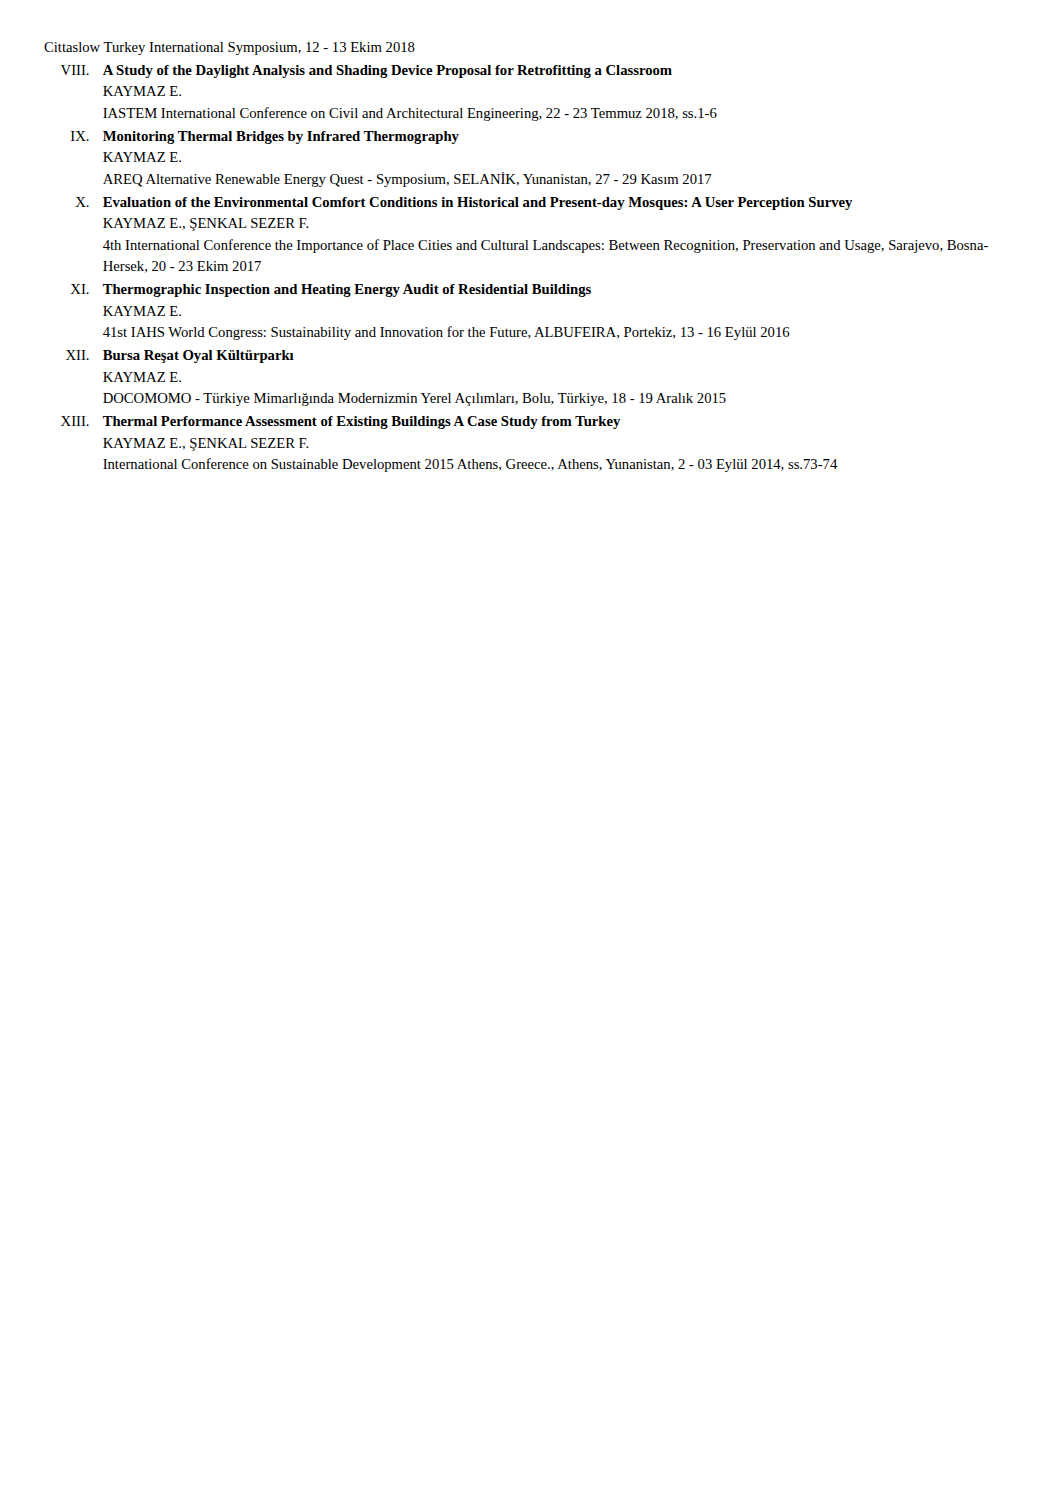Cittaslow Turkey International Symposium, 12 - 13 Ekim 2018
VIII.
A Study of the Daylight Analysis and Shading Device Proposal for Retrofitting a Classroom
KAYMAZ E.
IASTEM International Conference on Civil and Architectural Engineering, 22 - 23 Temmuz 2018, ss.1-6
IX.
Monitoring Thermal Bridges by Infrared Thermography
KAYMAZ E.
AREQ Alternative Renewable Energy Quest - Symposium, SELANİK, Yunanistan, 27 - 29 Kasım 2017
X.
Evaluation of the Environmental Comfort Conditions in Historical and Present-day Mosques: A User Perception Survey
KAYMAZ E., ŞENKAL SEZER F.
4th International Conference the Importance of Place Cities and Cultural Landscapes: Between Recognition, Preservation and Usage, Sarajevo, Bosna-Hersek, 20 - 23 Ekim 2017
XI.
Thermographic Inspection and Heating Energy Audit of Residential Buildings
KAYMAZ E.
41st IAHS World Congress: Sustainability and Innovation for the Future, ALBUFEIRA, Portekiz, 13 - 16 Eylül 2016
XII.
Bursa Reşat Oyal Kültürparkı
KAYMAZ E.
DOCOMOMO - Türkiye Mimarlığında Modernizmin Yerel Açılımları, Bolu, Türkiye, 18 - 19 Aralık 2015
XIII.
Thermal Performance Assessment of Existing Buildings A Case Study from Turkey
KAYMAZ E., ŞENKAL SEZER F.
International Conference on Sustainable Development 2015 Athens, Greece., Athens, Yunanistan, 2 - 03 Eylül 2014, ss.73-74